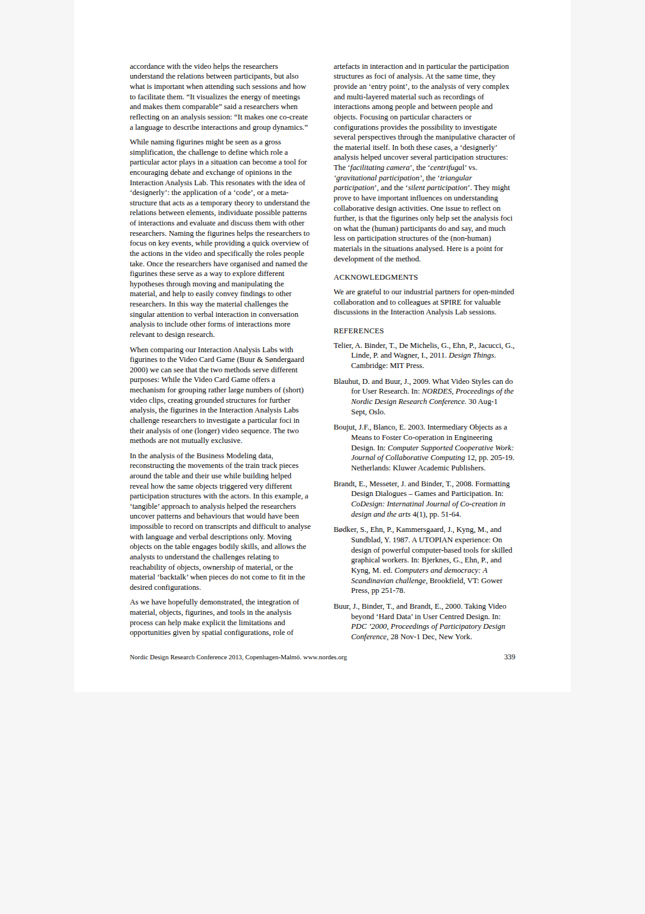accordance with the video helps the researchers understand the relations between participants, but also what is important when attending such sessions and how to facilitate them. “It visualizes the energy of meetings and makes them comparable” said a researchers when reflecting on an analysis session: “It makes one co-create a language to describe interactions and group dynamics.”
While naming figurines might be seen as a gross simplification, the challenge to define which role a particular actor plays in a situation can become a tool for encouraging debate and exchange of opinions in the Interaction Analysis Lab. This resonates with the idea of ‘designerly’: the application of a ‘code’, or a meta-structure that acts as a temporary theory to understand the relations between elements, individuate possible patterns of interactions and evaluate and discuss them with other researchers. Naming the figurines helps the researchers to focus on key events, while providing a quick overview of the actions in the video and specifically the roles people take. Once the researchers have organised and named the figurines these serve as a way to explore different hypotheses through moving and manipulating the material, and help to easily convey findings to other researchers. In this way the material challenges the singular attention to verbal interaction in conversation analysis to include other forms of interactions more relevant to design research.
When comparing our Interaction Analysis Labs with figurines to the Video Card Game (Buur & Søndergaard 2000) we can see that the two methods serve different purposes: While the Video Card Game offers a mechanism for grouping rather large numbers of (short) video clips, creating grounded structures for further analysis, the figurines in the Interaction Analysis Labs challenge researchers to investigate a particular foci in their analysis of one (longer) video sequence. The two methods are not mutually exclusive.
In the analysis of the Business Modeling data, reconstructing the movements of the train track pieces around the table and their use while building helped reveal how the same objects triggered very different participation structures with the actors. In this example, a ‘tangible’ approach to analysis helped the researchers uncover patterns and behaviours that would have been impossible to record on transcripts and difficult to analyse with language and verbal descriptions only. Moving objects on the table engages bodily skills, and allows the analysts to understand the challenges relating to reachability of objects, ownership of material, or the material ‘backtalk’ when pieces do not come to fit in the desired configurations.
As we have hopefully demonstrated, the integration of material, objects, figurines, and tools in the analysis process can help make explicit the limitations and opportunities given by spatial configurations, role of artefacts in interaction and in particular the participation structures as foci of analysis. At the same time, they provide an ‘entry point’, to the analysis of very complex and multi-layered material such as recordings of interactions among people and between people and objects. Focusing on particular characters or configurations provides the possibility to investigate several perspectives through the manipulative character of the material itself. In both these cases, a ‘designerly’ analysis helped uncover several participation structures: The ‘facilitating camera’, the ‘centrifugal’ vs. ‘gravitational participation’, the ‘triangular participation’, and the ‘silent participation’. They might prove to have important influences on understanding collaborative design activities. One issue to reflect on further, is that the figurines only help set the analysis foci on what the (human) participants do and say, and much less on participation structures of the (non-human) materials in the situations analysed. Here is a point for development of the method.
Acknowledgments
We are grateful to our industrial partners for open-minded collaboration and to colleagues at SPIRE for valuable discussions in the Interaction Analysis Lab sessions.
References
Telier, A. Binder, T., De Michelis, G., Ehn, P., Jacucci, G., Linde, P. and Wagner, I., 2011. Design Things. Cambridge: MIT Press.
Blauhut, D. and Buur, J., 2009. What Video Styles can do for User Research. In: NORDES, Proceedings of the Nordic Design Research Conference. 30 Aug-1 Sept, Oslo.
Boujut, J.F., Blanco, E. 2003. Intermediary Objects as a Means to Foster Co-operation in Engineering Design. In: Computer Supported Cooperative Work: Journal of Collaborative Computing 12, pp. 205-19. Netherlands: Kluwer Academic Publishers.
Brandt, E., Messeter, J. and Binder, T., 2008. Formatting Design Dialogues – Games and Participation. In: CoDesign: Internatinal Journal of Co-creation in design and the arts 4(1), pp. 51-64.
Bødker, S., Ehn, P., Kammersgaard, J., Kyng, M., and Sundblad, Y. 1987. A UTOPIAN experience: On design of powerful computer-based tools for skilled graphical workers. In: Bjerknes, G., Ehn, P., and Kyng, M. ed. Computers and democracy: A Scandinavian challenge, Brookfield, VT: Gower Press, pp 251-78.
Buur, J., Binder, T., and Brandt, E., 2000. Taking Video beyond ‘Hard Data’ in User Centred Design. In: PDC ’2000, Proceedings of Participatory Design Conference, 28 Nov-1 Dec, New York.
Nordic Design Research Conference 2013, Copenhagen-Malmö. www.nordes.org 339